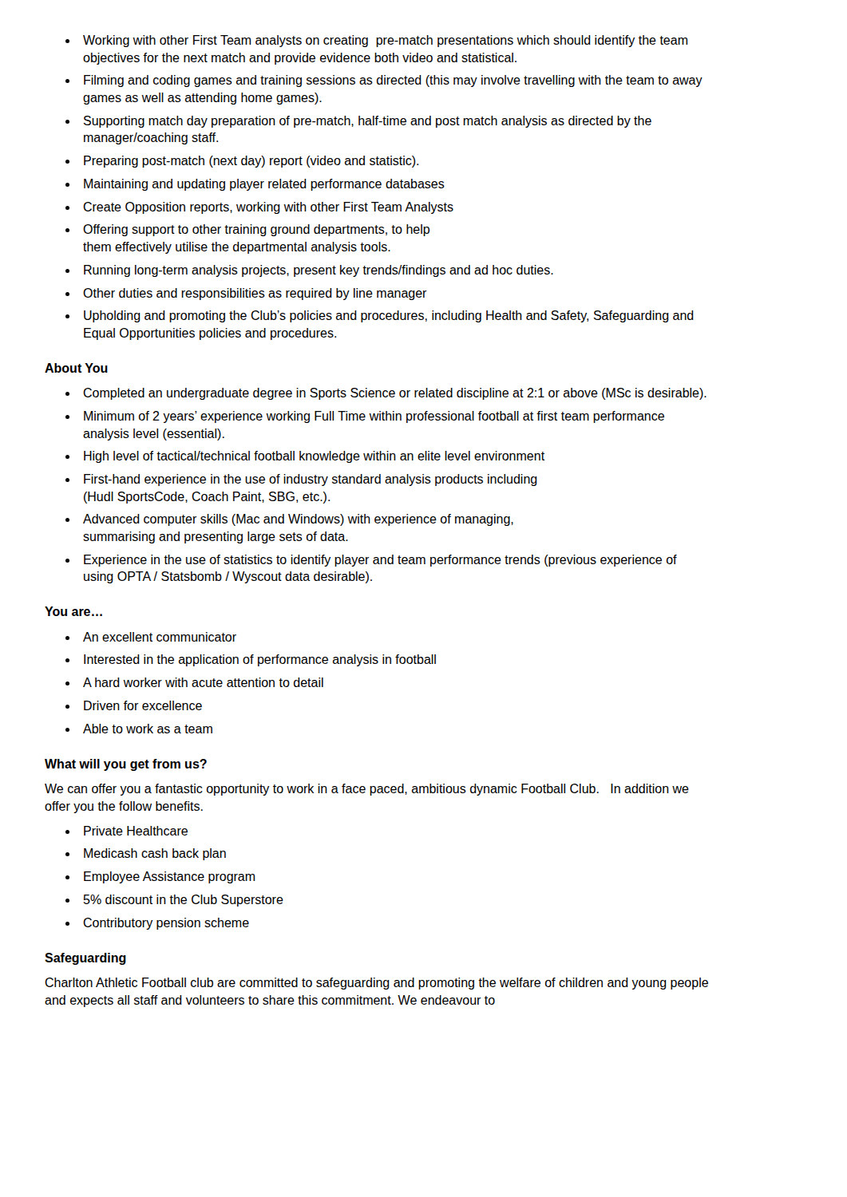Working with other First Team analysts on creating pre-match presentations which should identify the team objectives for the next match and provide evidence both video and statistical.
Filming and coding games and training sessions as directed (this may involve travelling with the team to away games as well as attending home games).
Supporting match day preparation of pre-match, half-time and post match analysis as directed by the manager/coaching staff.
Preparing post-match (next day) report (video and statistic).
Maintaining and updating player related performance databases
Create Opposition reports, working with other First Team Analysts
Offering support to other training ground departments, to help
them effectively utilise the departmental analysis tools.
Running long-term analysis projects, present key trends/findings and ad hoc duties.
Other duties and responsibilities as required by line manager
Upholding and promoting the Club’s policies and procedures, including Health and Safety, Safeguarding and Equal Opportunities policies and procedures.
About You
Completed an undergraduate degree in Sports Science or related discipline at 2:1 or above (MSc is desirable).
Minimum of 2 years’ experience working Full Time within professional football at first team performance analysis level (essential).
High level of tactical/technical football knowledge within an elite level environment
First-hand experience in the use of industry standard analysis products including
(Hudl SportsCode, Coach Paint, SBG, etc.).
Advanced computer skills (Mac and Windows) with experience of managing,
summarising and presenting large sets of data.
Experience in the use of statistics to identify player and team performance trends (previous experience of using OPTA / Statsbomb / Wyscout data desirable).
You are…
An excellent communicator
Interested in the application of performance analysis in football
A hard worker with acute attention to detail
Driven for excellence
Able to work as a team
What will you get from us?
We can offer you a fantastic opportunity to work in a face paced, ambitious dynamic Football Club. In addition we offer you the follow benefits.
Private Healthcare
Medicash cash back plan
Employee Assistance program
5% discount in the Club Superstore
Contributory pension scheme
Safeguarding
Charlton Athletic Football club are committed to safeguarding and promoting the welfare of children and young people and expects all staff and volunteers to share this commitment. We endeavour to